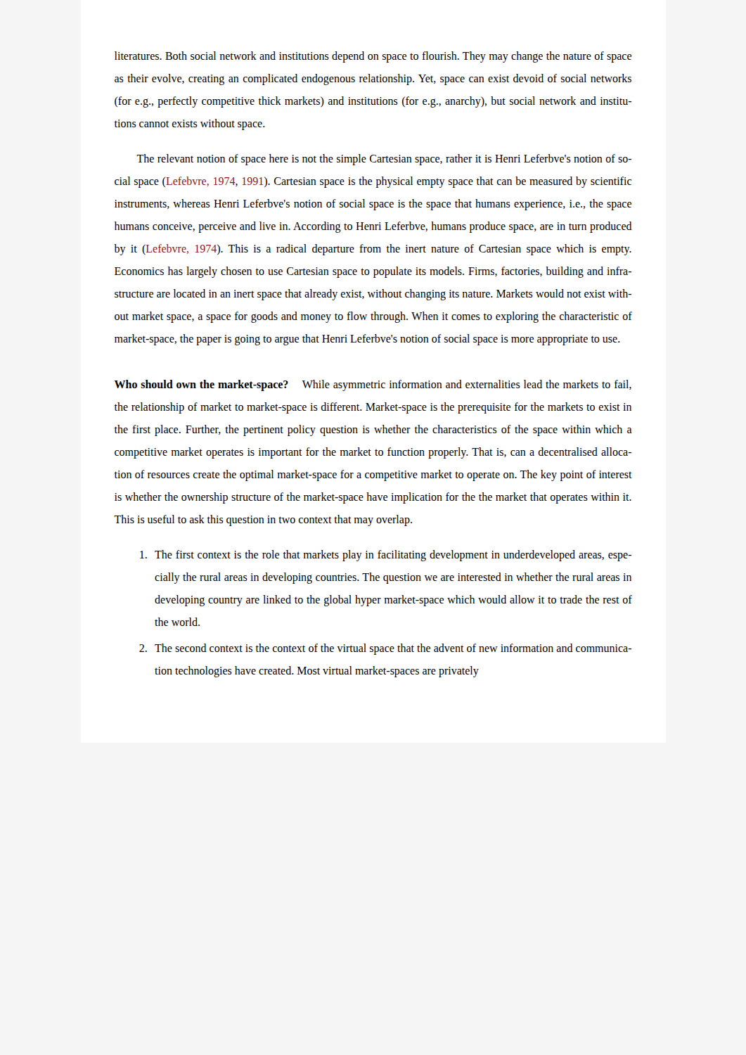literatures. Both social network and institutions depend on space to flourish. They may change the nature of space as their evolve, creating an complicated endogenous relationship. Yet, space can exist devoid of social networks (for e.g., perfectly competitive thick markets) and institutions (for e.g., anarchy), but social network and institutions cannot exists without space.
The relevant notion of space here is not the simple Cartesian space, rather it is Henri Leferbve's notion of social space (Lefebvre, 1974, 1991). Cartesian space is the physical empty space that can be measured by scientific instruments, whereas Henri Leferbve's notion of social space is the space that humans experience, i.e., the space humans conceive, perceive and live in. According to Henri Leferbve, humans produce space, are in turn produced by it (Lefebvre, 1974). This is a radical departure from the inert nature of Cartesian space which is empty. Economics has largely chosen to use Cartesian space to populate its models. Firms, factories, building and infrastructure are located in an inert space that already exist, without changing its nature. Markets would not exist without market space, a space for goods and money to flow through. When it comes to exploring the characteristic of market-space, the paper is going to argue that Henri Leferbve's notion of social space is more appropriate to use.
Who should own the market-space? While asymmetric information and externalities lead the markets to fail, the relationship of market to market-space is different. Market-space is the prerequisite for the markets to exist in the first place. Further, the pertinent policy question is whether the characteristics of the space within which a competitive market operates is important for the market to function properly. That is, can a decentralised allocation of resources create the optimal market-space for a competitive market to operate on. The key point of interest is whether the ownership structure of the market-space have implication for the the market that operates within it. This is useful to ask this question in two context that may overlap.
The first context is the role that markets play in facilitating development in underdeveloped areas, especially the rural areas in developing countries. The question we are interested in whether the rural areas in developing country are linked to the global hyper market-space which would allow it to trade the rest of the world.
The second context is the context of the virtual space that the advent of new information and communication technologies have created. Most virtual market-spaces are privately